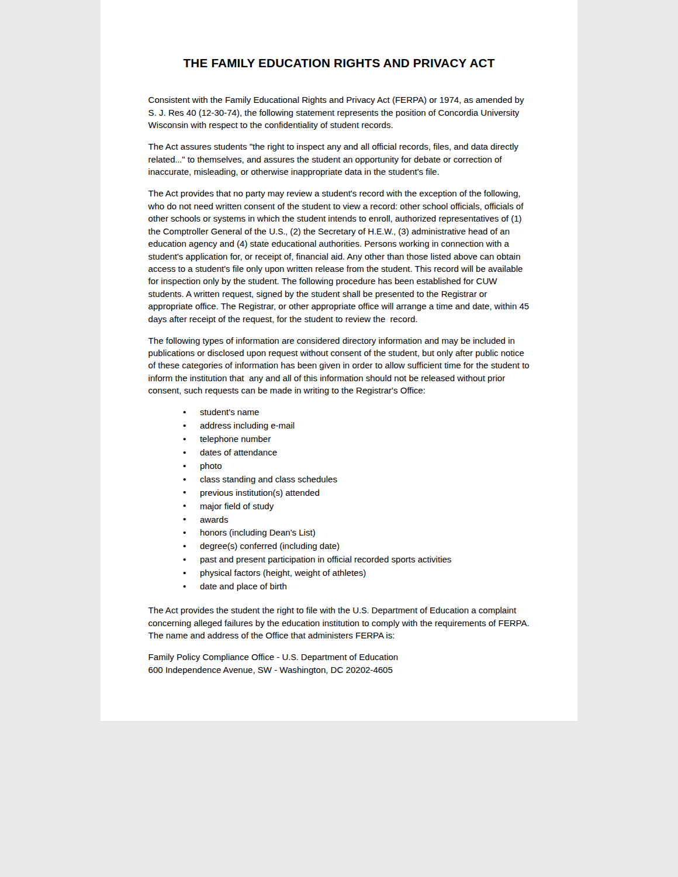THE FAMILY EDUCATION RIGHTS AND PRIVACY ACT
Consistent with the Family Educational Rights and Privacy Act (FERPA) or 1974, as amended by S. J. Res 40 (12-30-74), the following statement represents the position of Concordia University Wisconsin with respect to the confidentiality of student records.
The Act assures students "the right to inspect any and all official records, files, and data directly related..." to themselves, and assures the student an opportunity for debate or correction of inaccurate, misleading, or otherwise inappropriate data in the student's file.
The Act provides that no party may review a student's record with the exception of the following, who do not need written consent of the student to view a record: other school officials, officials of other schools or systems in which the student intends to enroll, authorized representatives of (1) the Comptroller General of the U.S., (2) the Secretary of H.E.W., (3) administrative head of an education agency and (4) state educational authorities. Persons working in connection with a student's application for, or receipt of, financial aid. Any other than those listed above can obtain access to a student's file only upon written release from the student. This record will be available for inspection only by the student. The following procedure has been established for CUW students. A written request, signed by the student shall be presented to the Registrar or appropriate office. The Registrar, or other appropriate office will arrange a time and date, within 45 days after receipt of the request, for the student to review the record.
The following types of information are considered directory information and may be included in publications or disclosed upon request without consent of the student, but only after public notice of these categories of information has been given in order to allow sufficient time for the student to inform the institution that any and all of this information should not be released without prior consent, such requests can be made in writing to the Registrar's Office:
student's name
address including e-mail
telephone number
dates of attendance
photo
class standing and class schedules
previous institution(s) attended
major field of study
awards
honors (including Dean's List)
degree(s) conferred (including date)
past and present participation in official recorded sports activities
physical factors (height, weight of athletes)
date and place of birth
The Act provides the student the right to file with the U.S. Department of Education a complaint concerning alleged failures by the education institution to comply with the requirements of FERPA. The name and address of the Office that administers FERPA is:
Family Policy Compliance Office - U.S. Department of Education
600 Independence Avenue, SW - Washington, DC 20202-4605